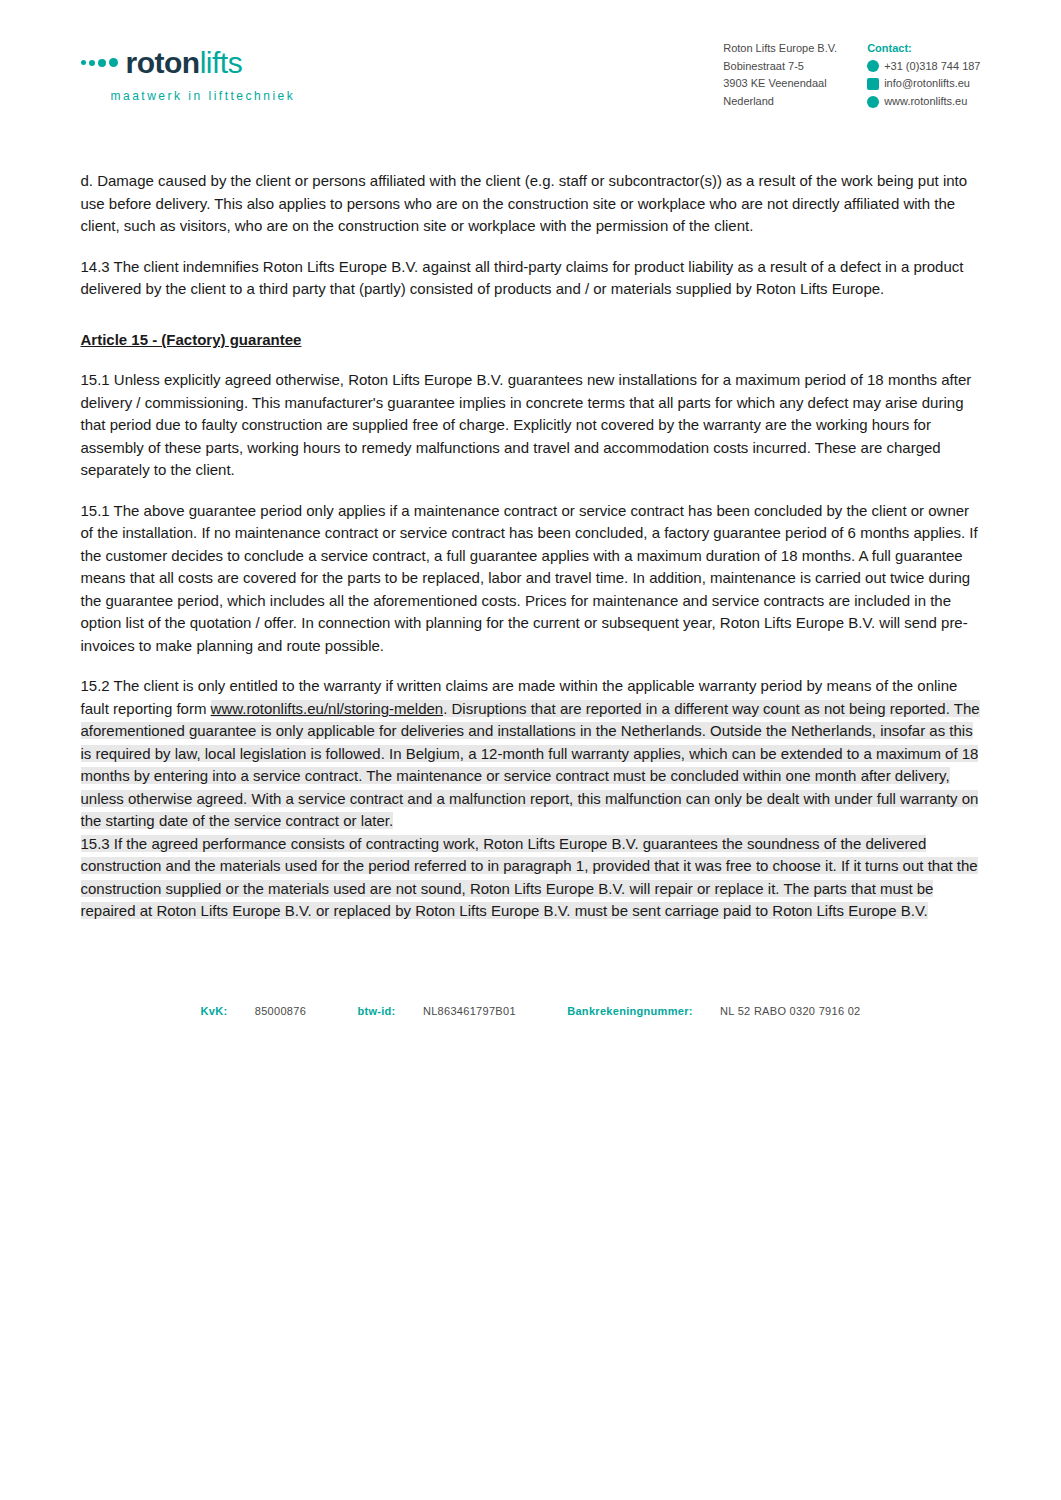rotonlifts
maatwerk in lifttechniek
Roton Lifts Europe B.V.
Bobinestraat 7-5
3903 KE Veenendaal
Nederland
Contact:
+31 (0)318 744 187
info@rotonlifts.eu
www.rotonlifts.eu
d. Damage caused by the client or persons affiliated with the client (e.g. staff or subcontractor(s)) as a result of the work being put into use before delivery. This also applies to persons who are on the construction site or workplace who are not directly affiliated with the client, such as visitors, who are on the construction site or workplace with the permission of the client.
14.3 The client indemnifies Roton Lifts Europe B.V. against all third-party claims for product liability as a result of a defect in a product delivered by the client to a third party that (partly) consisted of products and / or materials supplied by Roton Lifts Europe.
Article 15 - (Factory) guarantee
15.1 Unless explicitly agreed otherwise, Roton Lifts Europe B.V. guarantees new installations for a maximum period of 18 months after delivery / commissioning. This manufacturer's guarantee implies in concrete terms that all parts for which any defect may arise during that period due to faulty construction are supplied free of charge. Explicitly not covered by the warranty are the working hours for assembly of these parts, working hours to remedy malfunctions and travel and accommodation costs incurred. These are charged separately to the client.
15.1 The above guarantee period only applies if a maintenance contract or service contract has been concluded by the client or owner of the installation. If no maintenance contract or service contract has been concluded, a factory guarantee period of 6 months applies. If the customer decides to conclude a service contract, a full guarantee applies with a maximum duration of 18 months. A full guarantee means that all costs are covered for the parts to be replaced, labor and travel time. In addition, maintenance is carried out twice during the guarantee period, which includes all the aforementioned costs. Prices for maintenance and service contracts are included in the option list of the quotation / offer. In connection with planning for the current or subsequent year, Roton Lifts Europe B.V. will send pre-invoices to make planning and route possible.
15.2 The client is only entitled to the warranty if written claims are made within the applicable warranty period by means of the online fault reporting form www.rotonlifts.eu/nl/storing-melden. Disruptions that are reported in a different way count as not being reported. The aforementioned guarantee is only applicable for deliveries and installations in the Netherlands. Outside the Netherlands, insofar as this is required by law, local legislation is followed. In Belgium, a 12-month full warranty applies, which can be extended to a maximum of 18 months by entering into a service contract. The maintenance or service contract must be concluded within one month after delivery, unless otherwise agreed. With a service contract and a malfunction report, this malfunction can only be dealt with under full warranty on the starting date of the service contract or later.
15.3 If the agreed performance consists of contracting work, Roton Lifts Europe B.V. guarantees the soundness of the delivered construction and the materials used for the period referred to in paragraph 1, provided that it was free to choose it. If it turns out that the construction supplied or the materials used are not sound, Roton Lifts Europe B.V. will repair or replace it. The parts that must be repaired at Roton Lifts Europe B.V. or replaced by Roton Lifts Europe B.V. must be sent carriage paid to Roton Lifts Europe B.V.
KvK: 85000876 btw-id: NL863461797B01 Bankrekeningnummer: NL 52 RABO 0320 7916 02